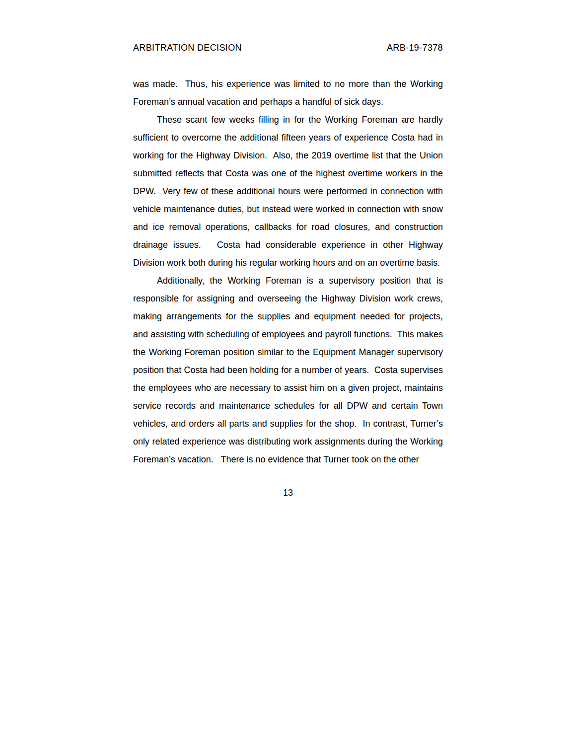ARBITRATION DECISION ARB-19-7378
was made. Thus, his experience was limited to no more than the Working Foreman’s annual vacation and perhaps a handful of sick days.
These scant few weeks filling in for the Working Foreman are hardly sufficient to overcome the additional fifteen years of experience Costa had in working for the Highway Division. Also, the 2019 overtime list that the Union submitted reflects that Costa was one of the highest overtime workers in the DPW. Very few of these additional hours were performed in connection with vehicle maintenance duties, but instead were worked in connection with snow and ice removal operations, callbacks for road closures, and construction drainage issues. Costa had considerable experience in other Highway Division work both during his regular working hours and on an overtime basis.
Additionally, the Working Foreman is a supervisory position that is responsible for assigning and overseeing the Highway Division work crews, making arrangements for the supplies and equipment needed for projects, and assisting with scheduling of employees and payroll functions. This makes the Working Foreman position similar to the Equipment Manager supervisory position that Costa had been holding for a number of years. Costa supervises the employees who are necessary to assist him on a given project, maintains service records and maintenance schedules for all DPW and certain Town vehicles, and orders all parts and supplies for the shop. In contrast, Turner’s only related experience was distributing work assignments during the Working Foreman’s vacation. There is no evidence that Turner took on the other
13